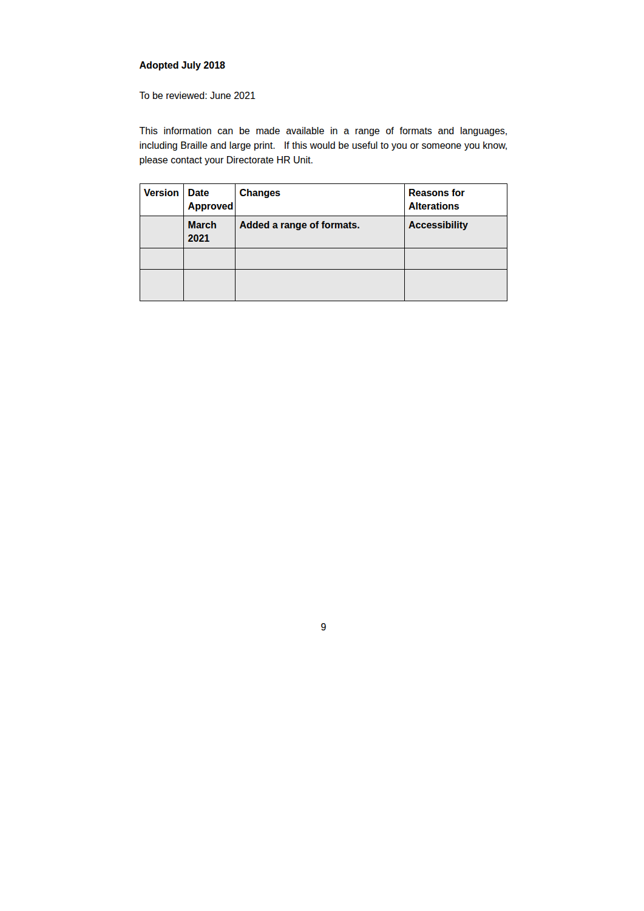Adopted July 2018
To be reviewed: June 2021
This information can be made available in a range of formats and languages, including Braille and large print. If this would be useful to you or someone you know, please contact your Directorate HR Unit.
| Version | Date Approved | Changes | Reasons for Alterations |
| --- | --- | --- | --- |
| | March 2021 | Added a range of formats. | Accessibility |
9